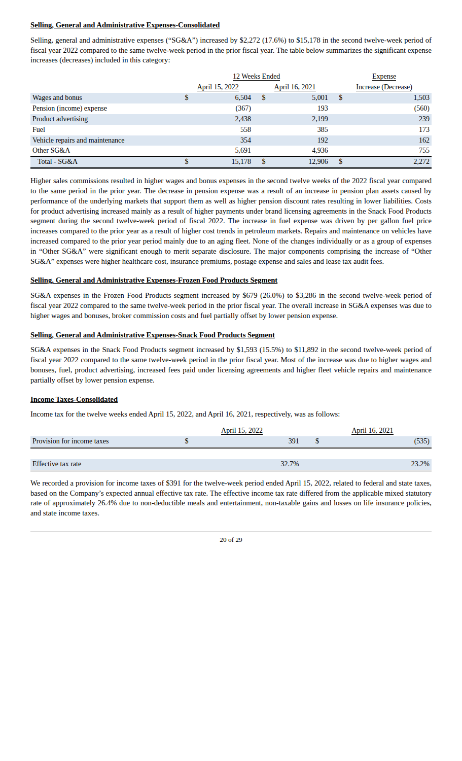Selling, General and Administrative Expenses-Consolidated
Selling, general and administrative expenses (“SG&A”) increased by $2,272 (17.6%) to $15,178 in the second twelve-week period of fiscal year 2022 compared to the same twelve-week period in the prior fiscal year. The table below summarizes the significant expense increases (decreases) included in this category:
| | 12 Weeks Ended | | Expense |
| | April 15, 2022 | | April 16, 2021 | | Increase (Decrease) |
| Wages and bonus | $ | 6,504 | | $ | 5,001 | | $ | 1,503 |
| Pension (income) expense | | (367) | | | 193 | | | (560) |
| Product advertising | | 2,438 | | | 2,199 | | | 239 |
| Fuel | | 558 | | | 385 | | | 173 |
| Vehicle repairs and maintenance | | 354 | | | 192 | | | 162 |
| Other SG&A | | 5,691 | | | 4,936 | | | 755 |
| Total - SG&A | $ | 15,178 | | $ | 12,906 | | $ | 2,272 |
Higher sales commissions resulted in higher wages and bonus expenses in the second twelve weeks of the 2022 fiscal year compared to the same period in the prior year. The decrease in pension expense was a result of an increase in pension plan assets caused by performance of the underlying markets that support them as well as higher pension discount rates resulting in lower liabilities. Costs for product advertising increased mainly as a result of higher payments under brand licensing agreements in the Snack Food Products segment during the second twelve-week period of fiscal 2022. The increase in fuel expense was driven by per gallon fuel price increases compared to the prior year as a result of higher cost trends in petroleum markets. Repairs and maintenance on vehicles have increased compared to the prior year period mainly due to an aging fleet. None of the changes individually or as a group of expenses in “Other SG&A” were significant enough to merit separate disclosure. The major components comprising the increase of “Other SG&A” expenses were higher healthcare cost, insurance premiums, postage expense and sales and lease tax audit fees.
Selling, General and Administrative Expenses-Frozen Food Products Segment
SG&A expenses in the Frozen Food Products segment increased by $679 (26.0%) to $3,286 in the second twelve-week period of fiscal year 2022 compared to the same twelve-week period in the prior fiscal year. The overall increase in SG&A expenses was due to higher wages and bonuses, broker commission costs and fuel partially offset by lower pension expense.
Selling, General and Administrative Expenses-Snack Food Products Segment
SG&A expenses in the Snack Food Products segment increased by $1,593 (15.5%) to $11,892 in the second twelve-week period of fiscal year 2022 compared to the same twelve-week period in the prior fiscal year. Most of the increase was due to higher wages and bonuses, fuel, product advertising, increased fees paid under licensing agreements and higher fleet vehicle repairs and maintenance partially offset by lower pension expense.
Income Taxes-Consolidated
Income tax for the twelve weeks ended April 15, 2022, and April 16, 2021, respectively, was as follows:
| | April 15, 2022 | | April 16, 2021 |
| Provision for income taxes | $ | 391 | | $ | (535) |
| Effective tax rate | | 32.7% | | | 23.2% |
We recorded a provision for income taxes of $391 for the twelve-week period ended April 15, 2022, related to federal and state taxes, based on the Company’s expected annual effective tax rate. The effective income tax rate differed from the applicable mixed statutory rate of approximately 26.4% due to non-deductible meals and entertainment, non-taxable gains and losses on life insurance policies, and state income taxes.
20 of 29